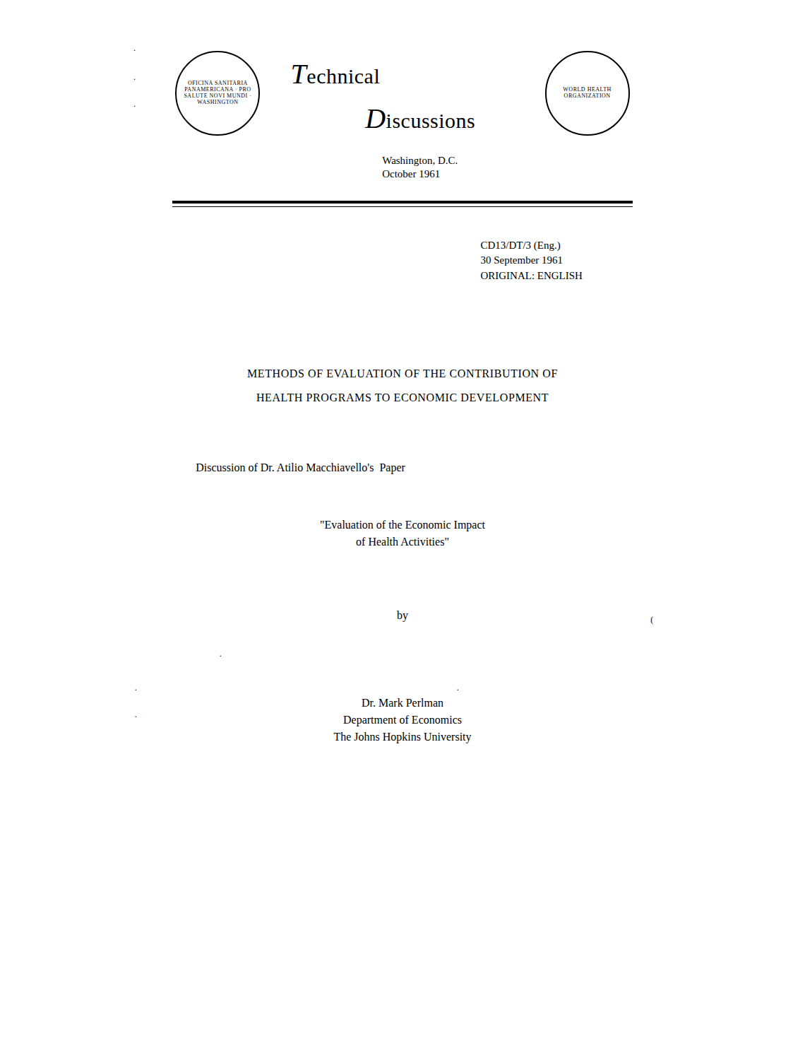. . .
OFICINA SANITARIA PANAMERICANA · PRO SALUTE NOVI MUNDI · WASHINGTON
Technical
Discussions
Washington, D.C.
October 1961
WORLD HEALTH ORGANIZATION
CD13/DT/3 (Eng.)
30 September 1961
ORIGINAL: ENGLISH
METHODS OF EVALUATION OF THE CONTRIBUTION OF HEALTH PROGRAMS TO ECONOMIC DEVELOPMENT
Discussion of Dr. Atilio Macchiavello's Paper
"Evaluation of the Economic Impact
of Health Activities"
by
Dr. Mark Perlman
Department of Economics
The Johns Hopkins University
. . . ( .